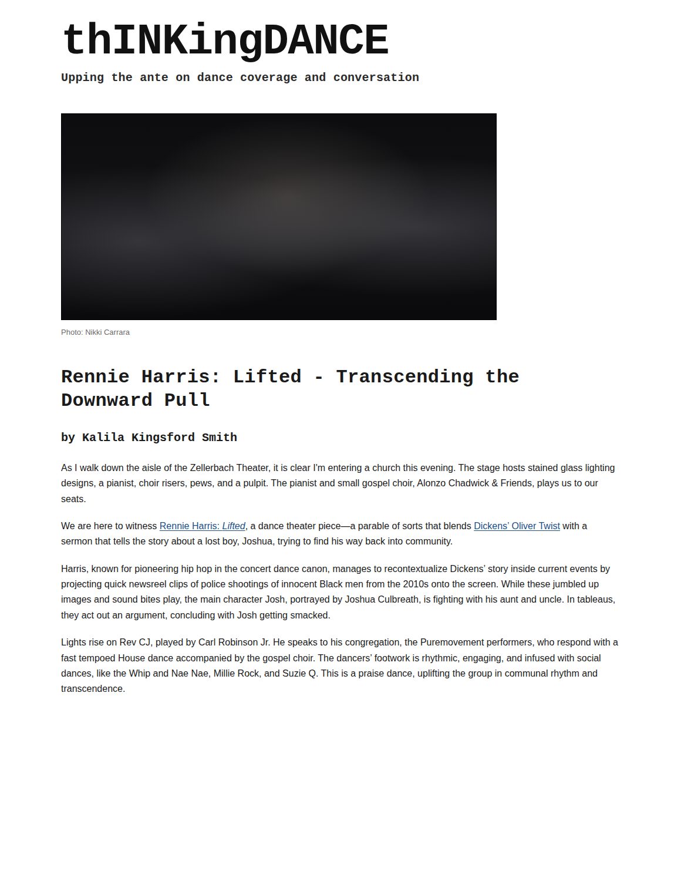thINKingDANCE
Upping the ante on dance coverage and conversation
Photo: Nikki Carrara
Rennie Harris: Lifted - Transcending the Downward Pull
by Kalila Kingsford Smith
As I walk down the aisle of the Zellerbach Theater, it is clear I'm entering a church this evening. The stage hosts stained glass lighting designs, a pianist, choir risers, pews, and a pulpit. The pianist and small gospel choir, Alonzo Chadwick & Friends, plays us to our seats.
We are here to witness Rennie Harris: Lifted, a dance theater piece—a parable of sorts that blends Dickens’ Oliver Twist with a sermon that tells the story about a lost boy, Joshua, trying to find his way back into community.
Harris, known for pioneering hip hop in the concert dance canon, manages to recontextualize Dickens’ story inside current events by projecting quick newsreel clips of police shootings of innocent Black men from the 2010s onto the screen. While these jumbled up images and sound bites play, the main character Josh, portrayed by Joshua Culbreath, is fighting with his aunt and uncle. In tableaus, they act out an argument, concluding with Josh getting smacked.
Lights rise on Rev CJ, played by Carl Robinson Jr. He speaks to his congregation, the Puremovement performers, who respond with a fast tempoed House dance accompanied by the gospel choir. The dancers’ footwork is rhythmic, engaging, and infused with social dances, like the Whip and Nae Nae, Millie Rock, and Suzie Q. This is a praise dance, uplifting the group in communal rhythm and transcendence.